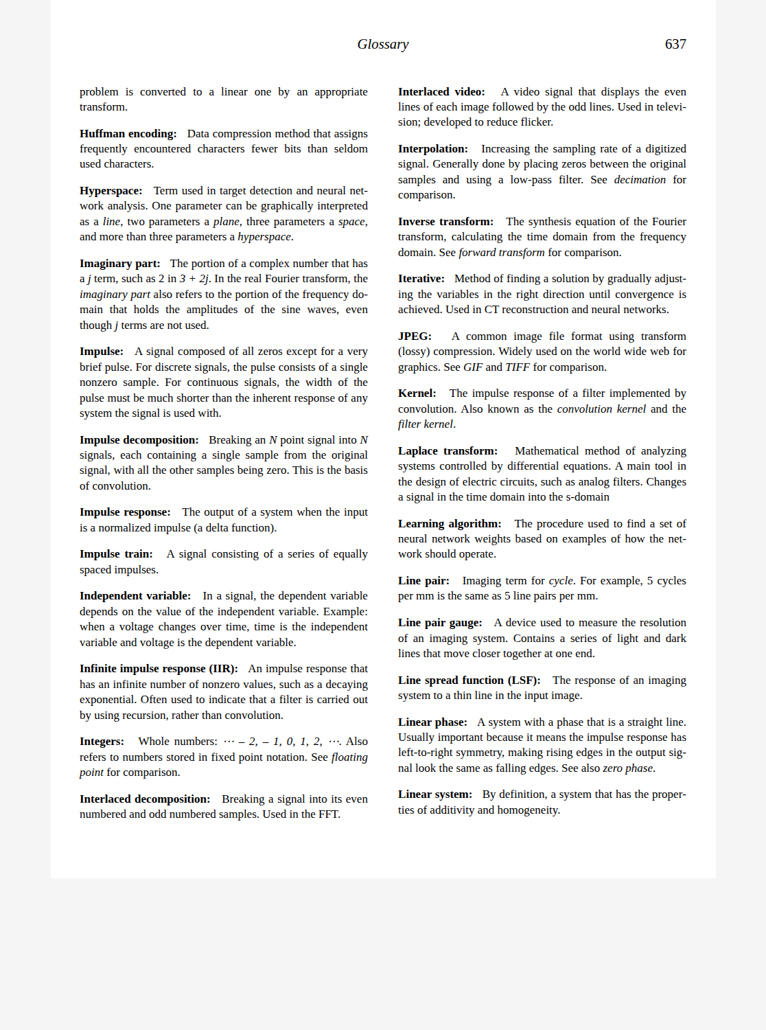Glossary 637
problem is converted to a linear one by an appropriate transform.
Huffman encoding:
Data compression method that assigns frequently encountered characters fewer bits than seldom used characters.
Hyperspace:
Term used in target detection and neural network analysis. One parameter can be graphically interpreted as a line, two parameters a plane, three parameters a space, and more than three parameters a hyperspace.
Imaginary part:
The portion of a complex number that has a j term, such as 2 in 3 + 2j. In the real Fourier transform, the imaginary part also refers to the portion of the frequency domain that holds the amplitudes of the sine waves, even though j terms are not used.
Impulse:
A signal composed of all zeros except for a very brief pulse. For discrete signals, the pulse consists of a single nonzero sample. For continuous signals, the width of the pulse must be much shorter than the inherent response of any system the signal is used with.
Impulse decomposition:
Breaking an N point signal into N signals, each containing a single sample from the original signal, with all the other samples being zero. This is the basis of convolution.
Impulse response:
The output of a system when the input is a normalized impulse (a delta function).
Impulse train:
A signal consisting of a series of equally spaced impulses.
Independent variable:
In a signal, the dependent variable depends on the value of the independent variable. Example: when a voltage changes over time, time is the independent variable and voltage is the dependent variable.
Infinite impulse response (IIR):
An impulse response that has an infinite number of nonzero values, such as a decaying exponential. Often used to indicate that a filter is carried out by using recursion, rather than convolution.
Integers:
Whole numbers: ⋯ – 2, – 1, 0, 1, 2, ⋯. Also refers to numbers stored in fixed point notation. See floating point for comparison.
Interlaced decomposition:
Breaking a signal into its even numbered and odd numbered samples. Used in the FFT.
Interlaced video:
A video signal that displays the even lines of each image followed by the odd lines. Used in television; developed to reduce flicker.
Interpolation:
Increasing the sampling rate of a digitized signal. Generally done by placing zeros between the original samples and using a low-pass filter. See decimation for comparison.
Inverse transform:
The synthesis equation of the Fourier transform, calculating the time domain from the frequency domain. See forward transform for comparison.
Iterative:
Method of finding a solution by gradually adjusting the variables in the right direction until convergence is achieved. Used in CT reconstruction and neural networks.
JPEG:
A common image file format using transform (lossy) compression. Widely used on the world wide web for graphics. See GIF and TIFF for comparison.
Kernel:
The impulse response of a filter implemented by convolution. Also known as the convolution kernel and the filter kernel.
Laplace transform:
Mathematical method of analyzing systems controlled by differential equations. A main tool in the design of electric circuits, such as analog filters. Changes a signal in the time domain into the s-domain
Learning algorithm:
The procedure used to find a set of neural network weights based on examples of how the network should operate.
Line pair:
Imaging term for cycle. For example, 5 cycles per mm is the same as 5 line pairs per mm.
Line pair gauge:
A device used to measure the resolution of an imaging system. Contains a series of light and dark lines that move closer together at one end.
Line spread function (LSF):
The response of an imaging system to a thin line in the input image.
Linear phase:
A system with a phase that is a straight line. Usually important because it means the impulse response has left-to-right symmetry, making rising edges in the output signal look the same as falling edges. See also zero phase.
Linear system:
By definition, a system that has the properties of additivity and homogeneity.